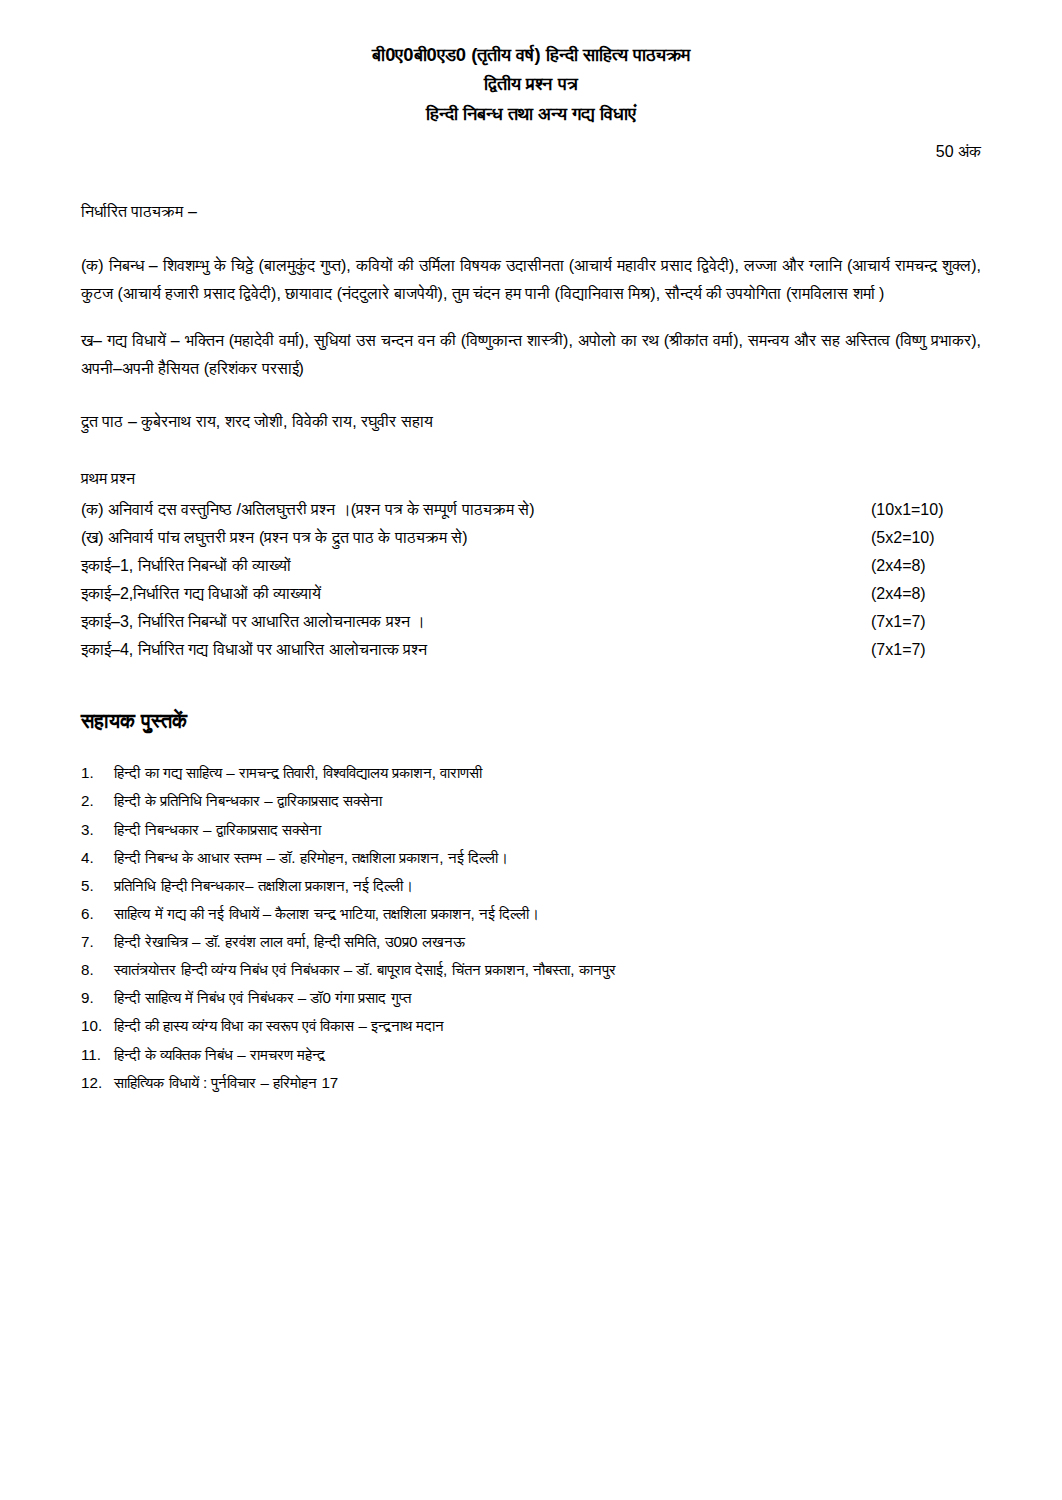बी0ए0बी0एड0 (तृतीय वर्ष) हिन्दी साहित्य पाठ्यक्रम
द्वितीय प्रश्न पत्र
हिन्दी निबन्ध तथा अन्य गद्य विधाएं
50 अंक
निर्धारित पाठ्यक्रम –
(क) निबन्ध – शिवशम्भु के चिट्ठे (बालमुकुंद गुप्त), कवियों की उर्मिला विषयक उदासीनता (आचार्य महावीर प्रसाद द्विवेदी), लज्जा और ग्लानि (आचार्य रामचन्द्र शुक्ल), कुटज (आचार्य हजारी प्रसाद द्विवेदी), छायावाद (नंददुलारे बाजपेयी), तुम चंदन हम पानी (विद्यानिवास मिश्र), सौन्दर्य की उपयोगिता (रामविलास शर्मा )
ख– गद्य विधायें – भक्तिन (महादेवी वर्मा), सुधियां उस चन्दन वन की (विष्णुकान्त शास्त्री), अपोलो का रथ (श्रीकांत वर्मा), समन्वय और सह अस्तित्व (विष्णु प्रभाकर), अपनी–अपनी हैसियत (हरिशंकर परसाई)
द्रुत पाठ – कुबेरनाथ राय, शरद जोशी, विवेकी राय, रघुवीर सहाय
प्रथम प्रश्न
| (क) अनिवार्य दस वस्तुनिष्ठ /अतिलघुत्तरी प्रश्न ।(प्रश्न पत्र के सम्पूर्ण पाठ्यक्रम से) | (10x1=10) |
| (ख) अनिवार्य पांच लघुत्तरी प्रश्न (प्रश्न पत्र के द्रुत पाठ के पाठ्यक्रम से) | (5x2=10) |
| इकाई–1, निर्धारित निबन्धों की व्याख्यों | (2x4=8) |
| इकाई–2,निर्धारित गद्य विधाओं की व्याख्यायें | (2x4=8) |
| इकाई–3, निर्धारित निबन्धों पर आधारित आलोचनात्मक प्रश्न । | (7x1=7) |
| इकाई–4, निर्धारित गद्य विधाओं पर आधारित आलोचनात्क प्रश्न | (7x1=7) |
सहायक पुस्तकें
हिन्दी का गद्य साहित्य – रामचन्द्र तिवारी, विश्वविद्यालय प्रकाशन, वाराणसी
हिन्दी के प्रतिनिधि निबन्धकार – द्वारिकाप्रसाद सक्सेना
हिन्दी निबन्धकार – द्वारिकाप्रसाद सक्सेना
हिन्दी निबन्ध के आधार स्तम्भ – डॉ. हरिमोहन, तक्षशिला प्रकाशन, नई दिल्ली।
प्रतिनिधि हिन्दी निबन्धकार– तक्षशिला प्रकाशन, नई दिल्ली।
साहित्य में गद्य की नई विधायें – कैलाश चन्द्र भाटिया, तक्षशिला प्रकाशन, नई दिल्ली।
हिन्दी रेखाचित्र – डॉ. हरवंश लाल वर्मा, हिन्दी समिति, उ0प्र0 लखनऊ
स्वातंत्रयोत्तर हिन्दी व्यंग्य निबंध एवं निबंधकार – डॉ. बापूराव देसाई, चिंतन प्रकाशन, नौबस्ता, कानपुर
हिन्दी साहित्य में निबंध एवं निबंधकर – डॉ0 गंगा प्रसाद गुप्त
हिन्दी की हास्य व्यंग्य विधा का स्वरूप एवं विकास – इन्द्रनाथ मदान
हिन्दी के व्यक्तिक निबंध – रामचरण महेन्द्र
साहित्यिक विधायें : पुर्नविचार – हरिमोहन 17